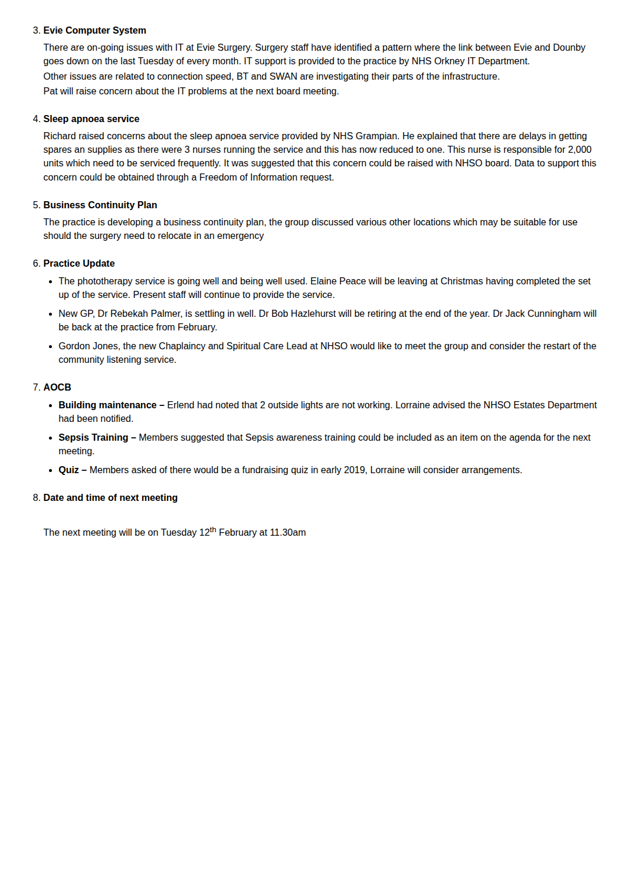Evie Computer System
There are on-going issues with IT at Evie Surgery. Surgery staff have identified a pattern where the link between Evie and Dounby goes down on the last Tuesday of every month. IT support is provided to the practice by NHS Orkney IT Department.
Other issues are related to connection speed, BT and SWAN are investigating their parts of the infrastructure.
Pat will raise concern about the IT problems at the next board meeting.
Sleep apnoea service
Richard raised concerns about the sleep apnoea service provided by NHS Grampian. He explained that there are delays in getting spares an supplies as there were 3 nurses running the service and this has now reduced to one. This nurse is responsible for 2,000 units which need to be serviced frequently. It was suggested that this concern could be raised with NHSO board. Data to support this concern could be obtained through a Freedom of Information request.
Business Continuity Plan
The practice is developing a business continuity plan, the group discussed various other locations which may be suitable for use should the surgery need to relocate in an emergency
Practice Update
The phototherapy service is going well and being well used. Elaine Peace will be leaving at Christmas having completed the set up of the service. Present staff will continue to provide the service.
New GP, Dr Rebekah Palmer, is settling in well. Dr Bob Hazlehurst will be retiring at the end of the year. Dr Jack Cunningham will be back at the practice from February.
Gordon Jones, the new Chaplaincy and Spiritual Care Lead at NHSO would like to meet the group and consider the restart of the community listening service.
AOCB
Building maintenance – Erlend had noted that 2 outside lights are not working. Lorraine advised the NHSO Estates Department had been notified.
Sepsis Training – Members suggested that Sepsis awareness training could be included as an item on the agenda for the next meeting.
Quiz – Members asked of there would be a fundraising quiz in early 2019, Lorraine will consider arrangements.
Date and time of next meeting
The next meeting will be on Tuesday 12th February at 11.30am